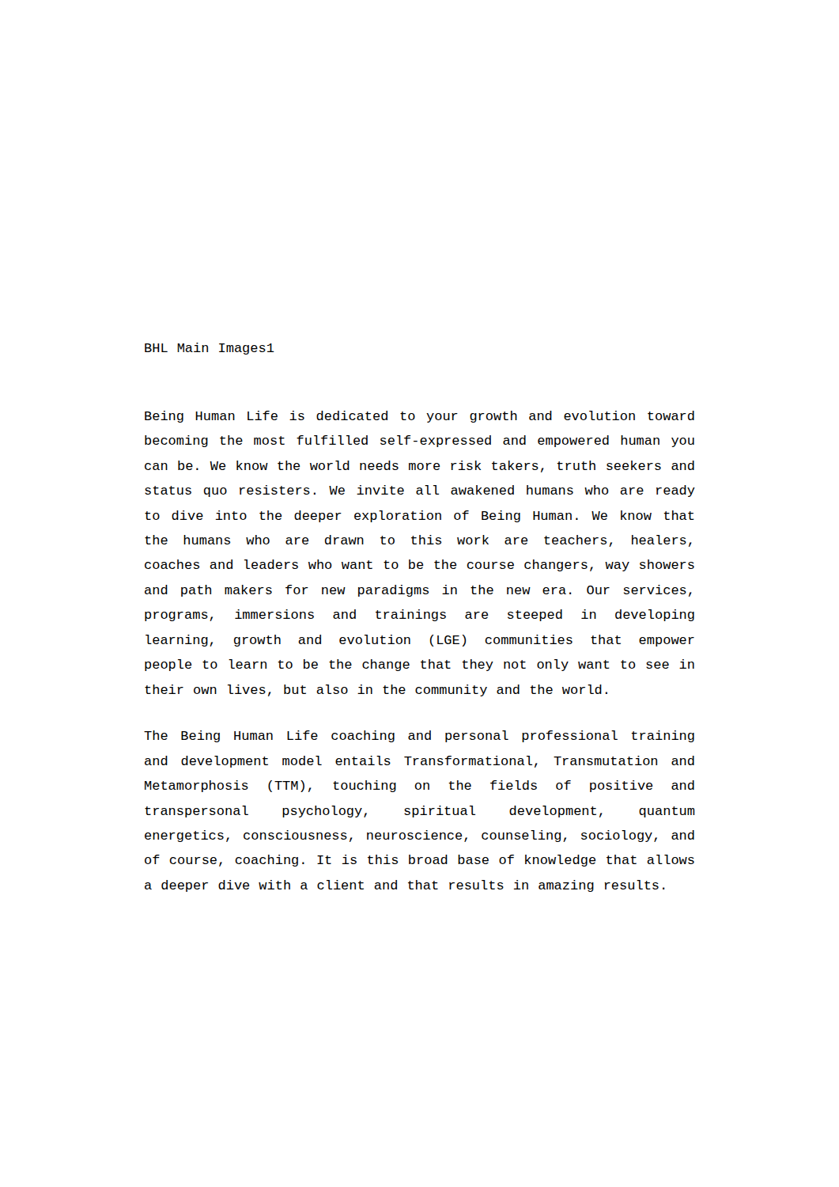BHL Main Images1
Being Human Life is dedicated to your growth and evolution toward becoming the most fulfilled self-expressed and empowered human you can be. We know the world needs more risk takers, truth seekers and status quo resisters. We invite all awakened humans who are ready to dive into the deeper exploration of Being Human. We know that the humans who are drawn to this work are teachers, healers, coaches and leaders who want to be the course changers, way showers and path makers for new paradigms in the new era. Our services, programs, immersions and trainings are steeped in developing learning, growth and evolution (LGE) communities that empower people to learn to be the change that they not only want to see in their own lives, but also in the community and the world.
The Being Human Life coaching and personal professional training and development model entails Transformational, Transmutation and Metamorphosis (TTM), touching on the fields of positive and transpersonal psychology, spiritual development, quantum energetics, consciousness, neuroscience, counseling, sociology, and of course, coaching. It is this broad base of knowledge that allows a deeper dive with a client and that results in amazing results.